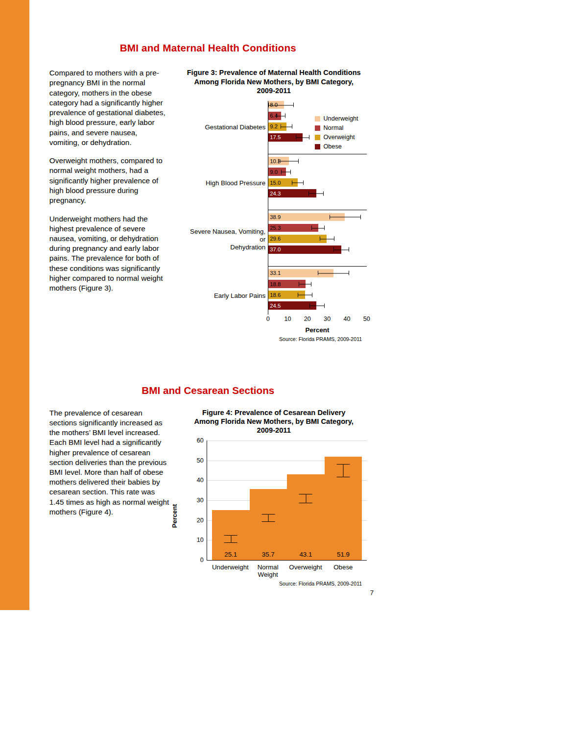BMI and Maternal Health Conditions
Compared to mothers with a pre-pregnancy BMI in the normal category, mothers in the obese category had a significantly higher prevalence of gestational diabetes, high blood pressure, early labor pains, and severe nausea, vomiting, or dehydration.
Overweight mothers, compared to normal weight mothers, had a significantly higher prevalence of high blood pressure during pregnancy.
Underweight mothers had the highest prevalence of severe nausea, vomiting, or dehydration during pregnancy and early labor pains. The prevalence for both of these conditions was significantly higher compared to normal weight mothers (Figure 3).
Figure 3: Prevalence of Maternal Health Conditions
Among Florida New Mothers, by BMI Category,
2009-2011
Underweight
Normal
Overweight
Obese
Gestational Diabetes
8.0
6.4
9.2
17.5
High Blood Pressure
10.3
9.0
15.0
24.3
Severe Nausea, Vomiting, or
Dehydration
38.9
25.3
29.6
37.0
Early Labor Pains
33.1
18.8
18.6
24.5
0 10 20 30 40 50
Percent
Source: Florida PRAMS, 2009-2011
BMI and Cesarean Sections
The prevalence of cesarean sections significantly increased as the mothers’ BMI level increased. Each BMI level had a significantly higher prevalence of cesarean section deliveries than the previous BMI level. More than half of obese mothers delivered their babies by cesarean section. This rate was 1.45 times as high as normal weight mothers (Figure 4).
Figure 4: Prevalence of Cesarean Delivery
Among Florida New Mothers, by BMI Category,
2009-2011
Percent
60
50
40
30
20
10
0
25.1
35.7
43.1
51.9
Underweight Normal Weight Overweight Obese
Source: Florida PRAMS, 2009-2011
7